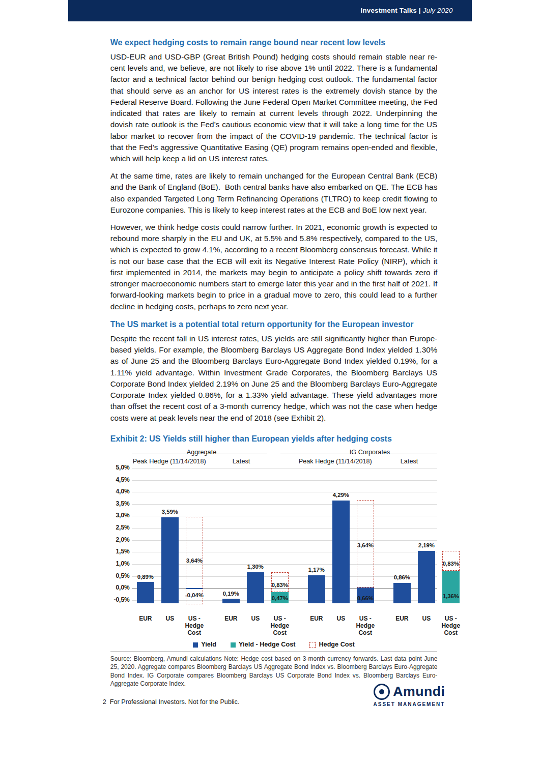Investment Talks | July 2020
We expect hedging costs to remain range bound near recent low levels
USD-EUR and USD-GBP (Great British Pound) hedging costs should remain stable near recent levels and, we believe, are not likely to rise above 1% until 2022. There is a fundamental factor and a technical factor behind our benign hedging cost outlook. The fundamental factor that should serve as an anchor for US interest rates is the extremely dovish stance by the Federal Reserve Board. Following the June Federal Open Market Committee meeting, the Fed indicated that rates are likely to remain at current levels through 2022. Underpinning the dovish rate outlook is the Fed’s cautious economic view that it will take a long time for the US labor market to recover from the impact of the COVID-19 pandemic. The technical factor is that the Fed’s aggressive Quantitative Easing (QE) program remains open-ended and flexible, which will help keep a lid on US interest rates.
At the same time, rates are likely to remain unchanged for the European Central Bank (ECB) and the Bank of England (BoE). Both central banks have also embarked on QE. The ECB has also expanded Targeted Long Term Refinancing Operations (TLTRO) to keep credit flowing to Eurozone companies. This is likely to keep interest rates at the ECB and BoE low next year.
However, we think hedge costs could narrow further. In 2021, economic growth is expected to rebound more sharply in the EU and UK, at 5.5% and 5.8% respectively, compared to the US, which is expected to grow 4.1%, according to a recent Bloomberg consensus forecast. While it is not our base case that the ECB will exit its Negative Interest Rate Policy (NIRP), which it first implemented in 2014, the markets may begin to anticipate a policy shift towards zero if stronger macroeconomic numbers start to emerge later this year and in the first half of 2021. If forward-looking markets begin to price in a gradual move to zero, this could lead to a further decline in hedging costs, perhaps to zero next year.
The US market is a potential total return opportunity for the European investor
Despite the recent fall in US interest rates, US yields are still significantly higher than Europe-based yields. For example, the Bloomberg Barclays US Aggregate Bond Index yielded 1.30% as of June 25 and the Bloomberg Barclays Euro-Aggregate Bond Index yielded 0.19%, for a 1.11% yield advantage. Within Investment Grade Corporates, the Bloomberg Barclays US Corporate Bond Index yielded 2.19% on June 25 and the Bloomberg Barclays Euro-Aggregate Corporate Index yielded 0.86%, for a 1.33% yield advantage. These yield advantages more than offset the recent cost of a 3-month currency hedge, which was not the case when hedge costs were at peak levels near the end of 2018 (see Exhibit 2).
Exhibit 2: US Yields still higher than European yields after hedging costs
5,0%
4,5%
4,0%
3,5%
3,0%
2,5%
2,0%
1,5%
1,0%
0,5%
0,0%
-0,5%
Aggregate
IG Corporates
Peak Hedge (11/14/2018)
Latest
Peak Hedge (11/14/2018)
Latest
0,89%
3,59%
-0,04%
3,64%
0,19%
1,30%
0,47%
0,83%
1,17%
4,29%
0,66%
3,64%
0,86%
2,19%
1,36%
0,83%
EUR
US
US -
Hedge
Cost
EUR
US
US -
Hedge
Cost
EUR
US
US -
Hedge
Cost
EUR
US
US -
Hedge
Cost
Yield Yield - Hedge Cost Hedge Cost
Source: Bloomberg, Amundi calculations Note: Hedge cost based on 3-month currency forwards. Last data point June 25, 2020. Aggregate compares Bloomberg Barclays US Aggregate Bond Index vs. Bloomberg Barclays Euro-Aggregate Bond Index. IG Corporate compares Bloomberg Barclays US Corporate Bond Index vs. Bloomberg Barclays Euro-Aggregate Corporate Index.
2 For Professional Investors. Not for the Public.
Amundi
ASSET MANAGEMENT